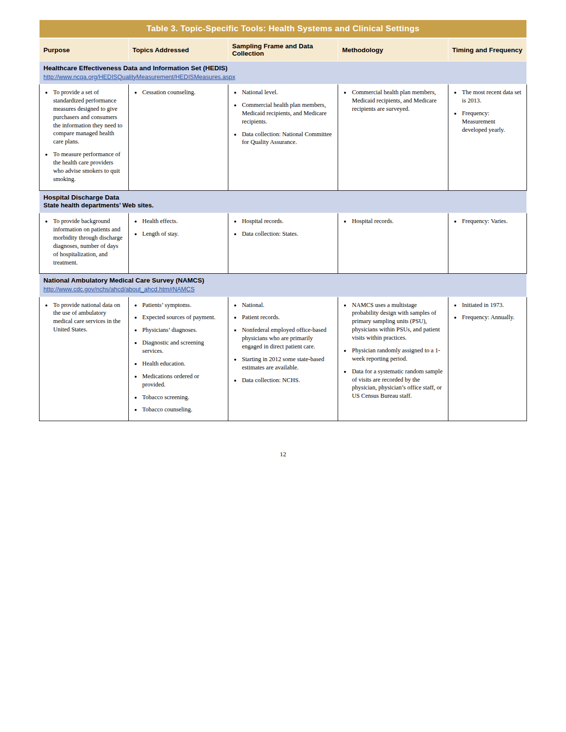Table 3. Topic-Specific Tools: Health Systems and Clinical Settings
| Purpose | Topics Addressed | Sampling Frame and Data Collection | Methodology | Timing and Frequency |
| --- | --- | --- | --- | --- |
| Healthcare Effectiveness Data and Information Set (HEDIS) http://www.ncqa.org/HEDISQualityMeasurement/HEDISMeasures.aspx |
| To provide a set of standardized performance measures designed to give purchasers and consumers the information they need to compare managed health care plans. To measure performance of the health care providers who advise smokers to quit smoking. | Cessation counseling. | National level. Commercial health plan members, Medicaid recipients, and Medicare recipients. Data collection: National Committee for Quality Assurance. | Commercial health plan members, Medicaid recipients, and Medicare recipients are surveyed. | The most recent data set is 2013. Frequency: Measurement developed yearly. |
| Hospital Discharge Data State health departments’ Web sites. |
| To provide background information on patients and morbidity through discharge diagnoses, number of days of hospitalization, and treatment. | Health effects. Length of stay. | Hospital records. Data collection: States. | Hospital records. | Frequency: Varies. |
| National Ambulatory Medical Care Survey (NAMCS) http://www.cdc.gov/nchs/ahcd/about_ahcd.htm#NAMCS |
| To provide national data on the use of ambulatory medical care services in the United States. | Patients’ symptoms. Expected sources of payment. Physicians’ diagnoses. Diagnostic and screening services. Health education. Medications ordered or provided. Tobacco screening. Tobacco counseling. | National. Patient records. Nonfederal employed office-based physicians who are primarily engaged in direct patient care. Starting in 2012 some state-based estimates are available. Data collection: NCHS. | NAMCS uses a multistage probability design with samples of primary sampling units (PSU), physicians within PSUs, and patient visits within practices. Physician randomly assigned to a 1-week reporting period. Data for a systematic random sample of visits are recorded by the physician, physician’s office staff, or US Census Bureau staff. | Initiated in 1973. Frequency: Annually. |
12